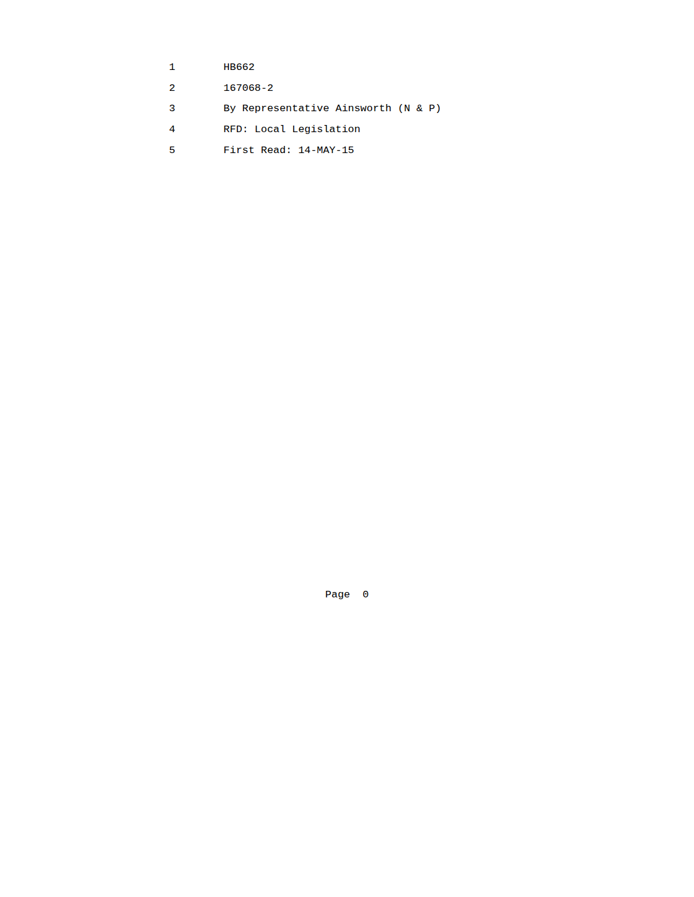HB662
167068-2
By Representative Ainsworth (N & P)
RFD: Local Legislation
First Read: 14-MAY-15
Page 0